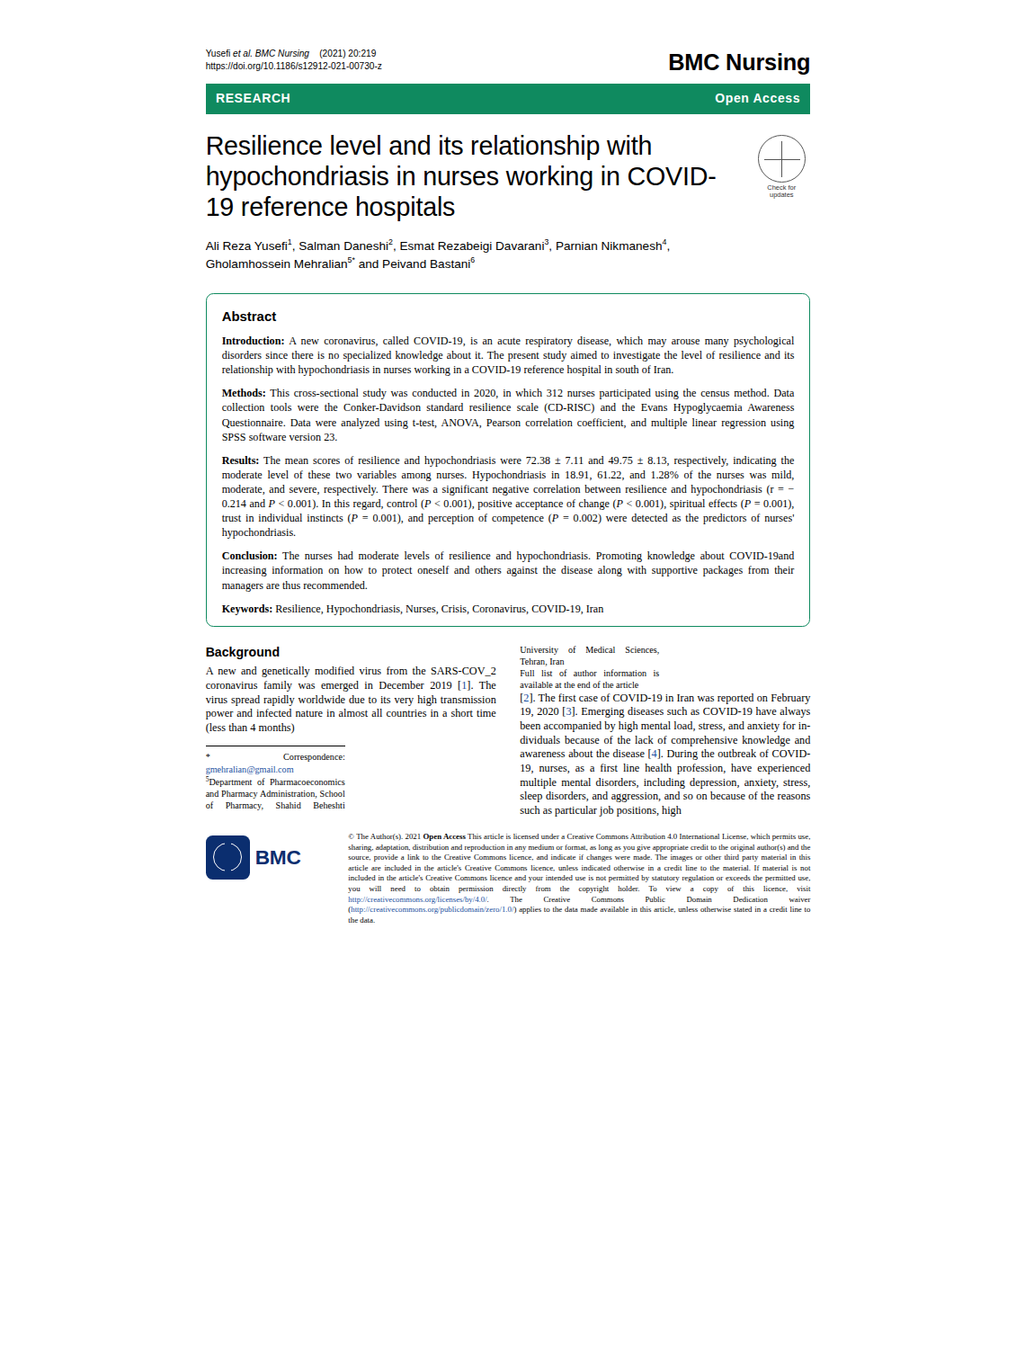Yusefi et al. BMC Nursing (2021) 20:219
https://doi.org/10.1186/s12912-021-00730-z
BMC Nursing
RESEARCH Open Access
Resilience level and its relationship with hypochondriasis in nurses working in COVID-19 reference hospitals
Check for
updates
Ali Reza Yusefi1, Salman Daneshi2, Esmat Rezabeigi Davarani3, Parnian Nikmanesh4,
Gholamhossein Mehralian5* and Peivand Bastani6
Abstract
Introduction: A new coronavirus, called COVID-19, is an acute respiratory disease, which may arouse many psychological disorders since there is no specialized knowledge about it. The present study aimed to investigate the level of resilience and its relationship with hypochondriasis in nurses working in a COVID-19 reference hospital in south of Iran.
Methods: This cross-sectional study was conducted in 2020, in which 312 nurses participated using the census method. Data collection tools were the Conker-Davidson standard resilience scale (CD-RISC) and the Evans Hypoglycaemia Awareness Questionnaire. Data were analyzed using t-test, ANOVA, Pearson correlation coefficient, and multiple linear regression using SPSS software version 23.
Results: The mean scores of resilience and hypochondriasis were 72.38 ± 7.11 and 49.75 ± 8.13, respectively, indicating the moderate level of these two variables among nurses. Hypochondriasis in 18.91, 61.22, and 1.28% of the nurses was mild, moderate, and severe, respectively. There was a significant negative correlation between resilience and hypochondriasis (r = − 0.214 and P < 0.001). In this regard, control (P < 0.001), positive acceptance of change (P < 0.001), spiritual effects (P = 0.001), trust in individual instincts (P = 0.001), and perception of competence (P = 0.002) were detected as the predictors of nurses' hypochondriasis.
Conclusion: The nurses had moderate levels of resilience and hypochondriasis. Promoting knowledge about COVID-19and increasing information on how to protect oneself and others against the disease along with supportive packages from their managers are thus recommended.
Keywords: Resilience, Hypochondriasis, Nurses, Crisis, Coronavirus, COVID-19, Iran
Background
A new and genetically modified virus from the SARS-COV_2 coronavirus family was emerged in December 2019 [1]. The virus spread rapidly worldwide due to its very high transmission power and infected nature in almost all countries in a short time (less than 4 months)
* Correspondence: gmehralian@gmail.com
5Department of Pharmacoeconomics and Pharmacy Administration, School of Pharmacy, Shahid Beheshti University of Medical Sciences, Tehran, Iran
Full list of author information is available at the end of the article
[2]. The first case of COVID-19 in Iran was reported on February 19, 2020 [3]. Emerging diseases such as COVID-19 have always been accompanied by high mental load, stress, and anxiety for individuals because of the lack of comprehensive knowledge and awareness about the disease [4]. During the outbreak of COVID-19, nurses, as a first line health profession, have experienced multiple mental disorders, including depression, anxiety, stress, sleep disorders, and aggression, and so on because of the reasons such as particular job positions, high
BMC
© The Author(s). 2021 Open Access This article is licensed under a Creative Commons Attribution 4.0 International License, which permits use, sharing, adaptation, distribution and reproduction in any medium or format, as long as you give appropriate credit to the original author(s) and the source, provide a link to the Creative Commons licence, and indicate if changes were made. The images or other third party material in this article are included in the article's Creative Commons licence, unless indicated otherwise in a credit line to the material. If material is not included in the article's Creative Commons licence and your intended use is not permitted by statutory regulation or exceeds the permitted use, you will need to obtain permission directly from the copyright holder. To view a copy of this licence, visit http://creativecommons.org/licenses/by/4.0/. The Creative Commons Public Domain Dedication waiver (http://creativecommons.org/publicdomain/zero/1.0/) applies to the data made available in this article, unless otherwise stated in a credit line to the data.